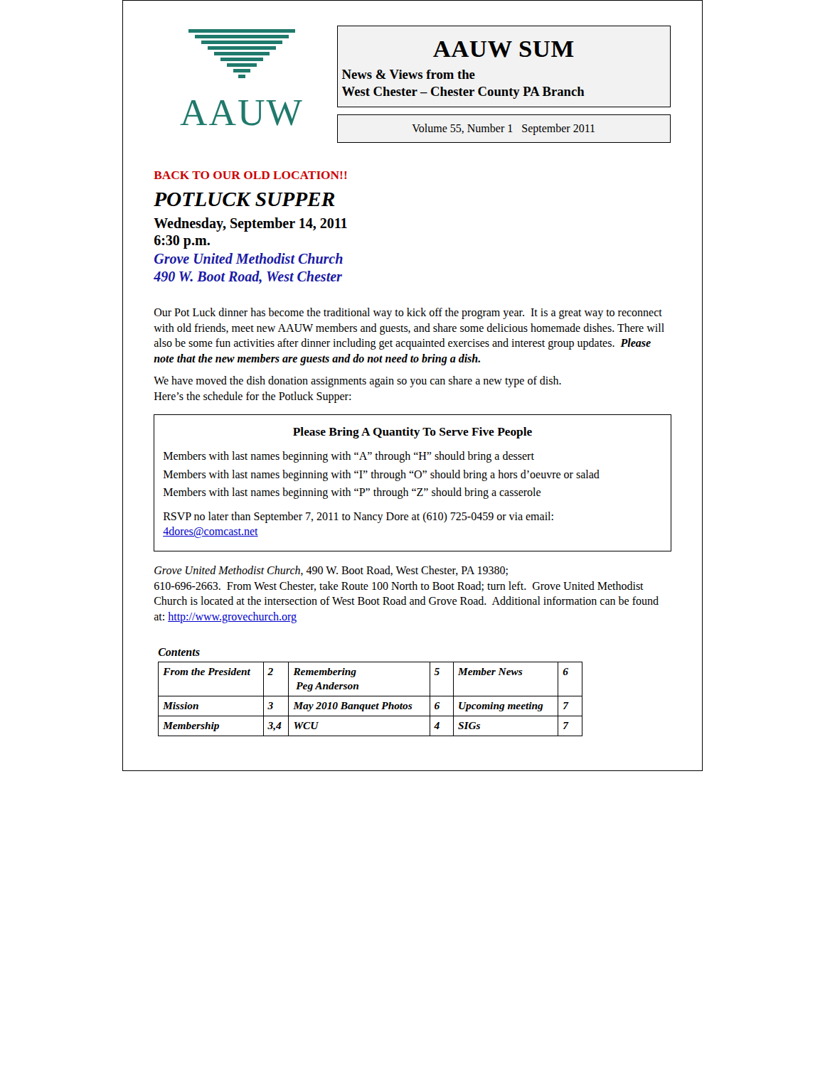| AAUW | AAUW SUM News & Views from the West Chester – Chester County PA Branch Volume 55, Number 1 September 2011 |
BACK TO OUR OLD LOCATION!!
POTLUCK SUPPER
Wednesday, September 14, 2011
6:30 p.m.
Grove United Methodist Church
490 W. Boot Road, West Chester
Our Pot Luck dinner has become the traditional way to kick off the program year. It is a great way to reconnect with old friends, meet new AAUW members and guests, and share some delicious homemade dishes. There will also be some fun activities after dinner including get acquainted exercises and interest group updates. Please note that the new members are guests and do not need to bring a dish.
We have moved the dish donation assignments again so you can share a new type of dish.
Here’s the schedule for the Potluck Supper:
Please Bring A Quantity To Serve Five People
Members with last names beginning with “A” through “H” should bring a dessert
Members with last names beginning with “I” through “O” should bring a hors d’oeuvre or salad
Members with last names beginning with “P” through “Z” should bring a casserole
RSVP no later than September 7, 2011 to Nancy Dore at (610) 725-0459 or via email:
4dores@comcast.net
Grove United Methodist Church, 490 W. Boot Road, West Chester, PA 19380;
610-696-2663. From West Chester, take Route 100 North to Boot Road; turn left. Grove United Methodist Church is located at the intersection of West Boot Road and Grove Road. Additional information can be found at: http://www.grovechurch.org
Contents
| From the President | 2 | Remembering Peg Anderson | 5 | Member News | 6 |
| Mission | 3 | May 2010 Banquet Photos | 6 | Upcoming meeting | 7 |
| Membership | 3,4 | WCU | 4 | SIGs | 7 |